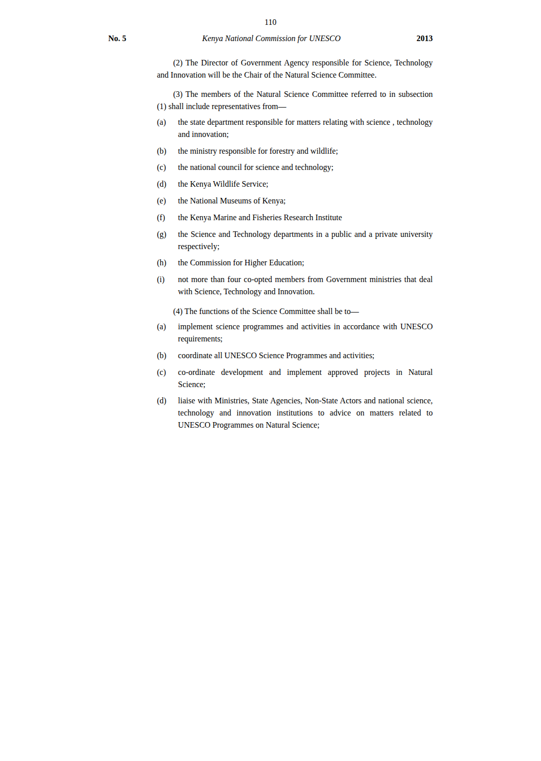110
No. 5 Kenya National Commission for UNESCO 2013
(2) The Director of Government Agency responsible for Science, Technology and Innovation will be the Chair of the Natural Science Committee.
(3) The members of the Natural Science Committee referred to in subsection (1) shall include representatives from—
(a) the state department responsible for matters relating with science , technology and innovation;
(b) the ministry responsible for forestry and wildlife;
(c) the national council for science and technology;
(d) the Kenya Wildlife Service;
(e) the National Museums of Kenya;
(f) the Kenya Marine and Fisheries Research Institute
(g) the Science and Technology departments in a public and a private university respectively;
(h) the Commission for Higher Education;
(i) not more than four co-opted members from Government ministries that deal with Science, Technology and Innovation.
(4) The functions of the Science Committee shall be to—
(a) implement science programmes and activities in accordance with UNESCO requirements;
(b) coordinate all UNESCO Science Programmes and activities;
(c) co-ordinate development and implement approved projects in Natural Science;
(d) liaise with Ministries, State Agencies, Non-State Actors and national science, technology and innovation institutions to advice on matters related to UNESCO Programmes on Natural Science;